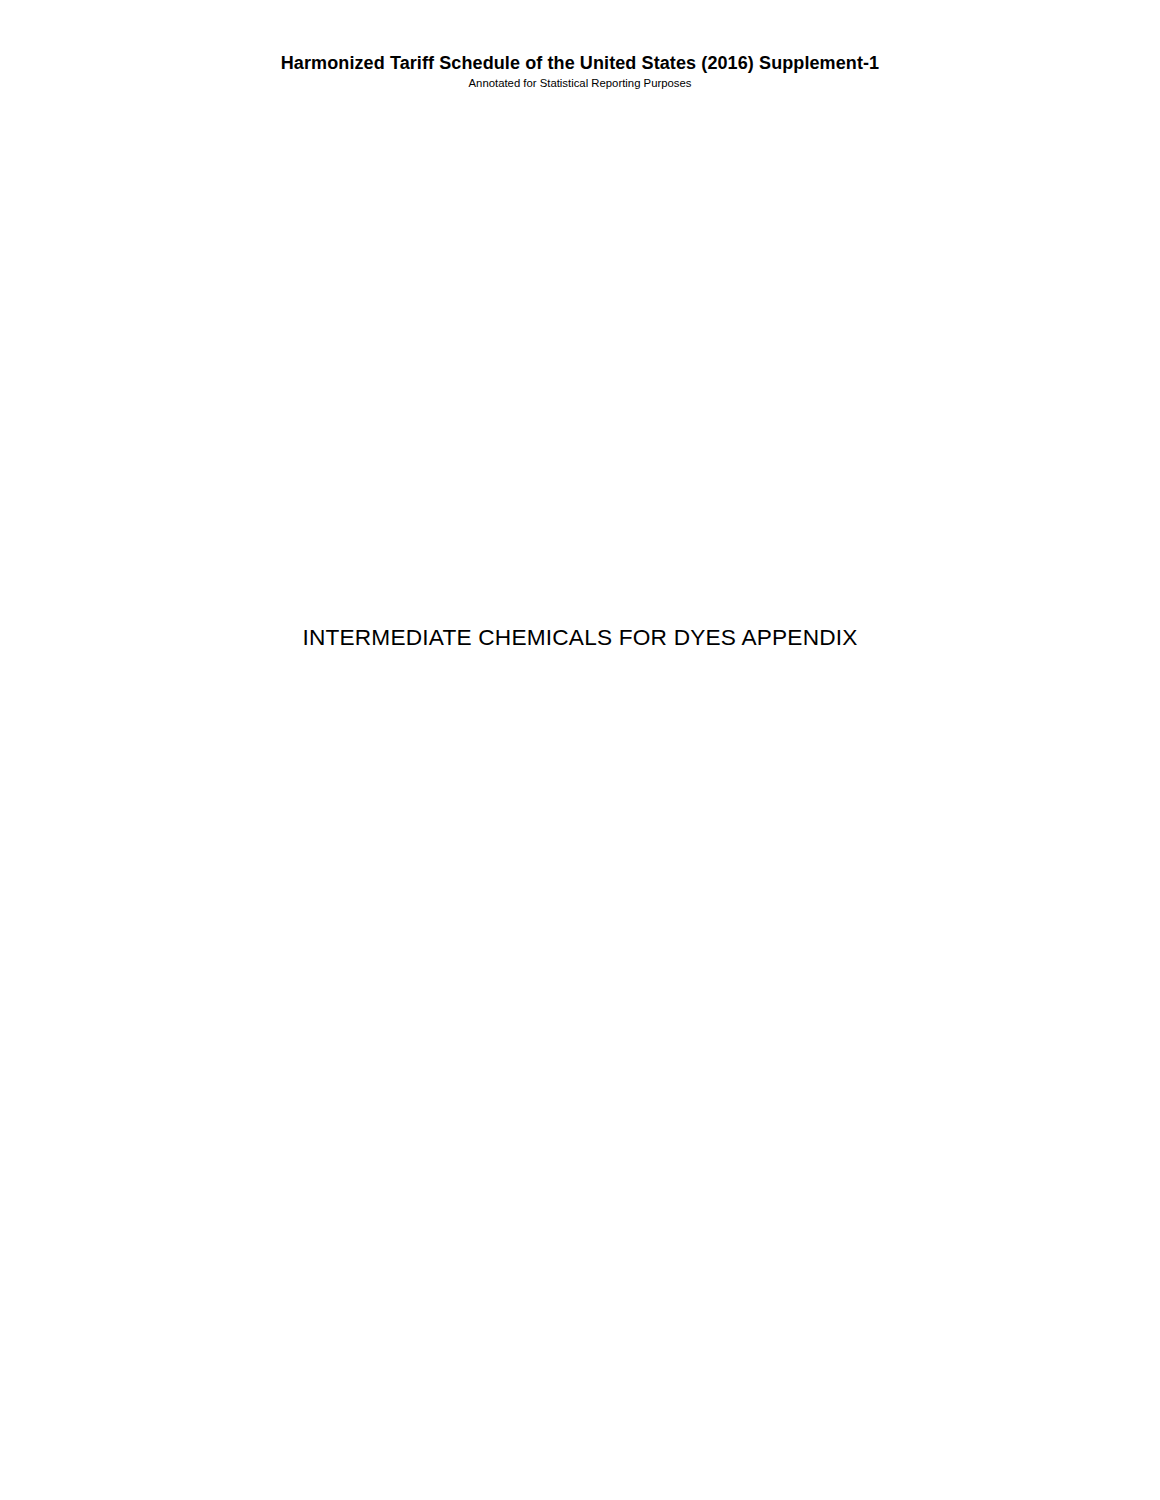Harmonized Tariff Schedule of the United States (2016) Supplement-1
Annotated for Statistical Reporting Purposes
INTERMEDIATE CHEMICALS FOR DYES APPENDIX